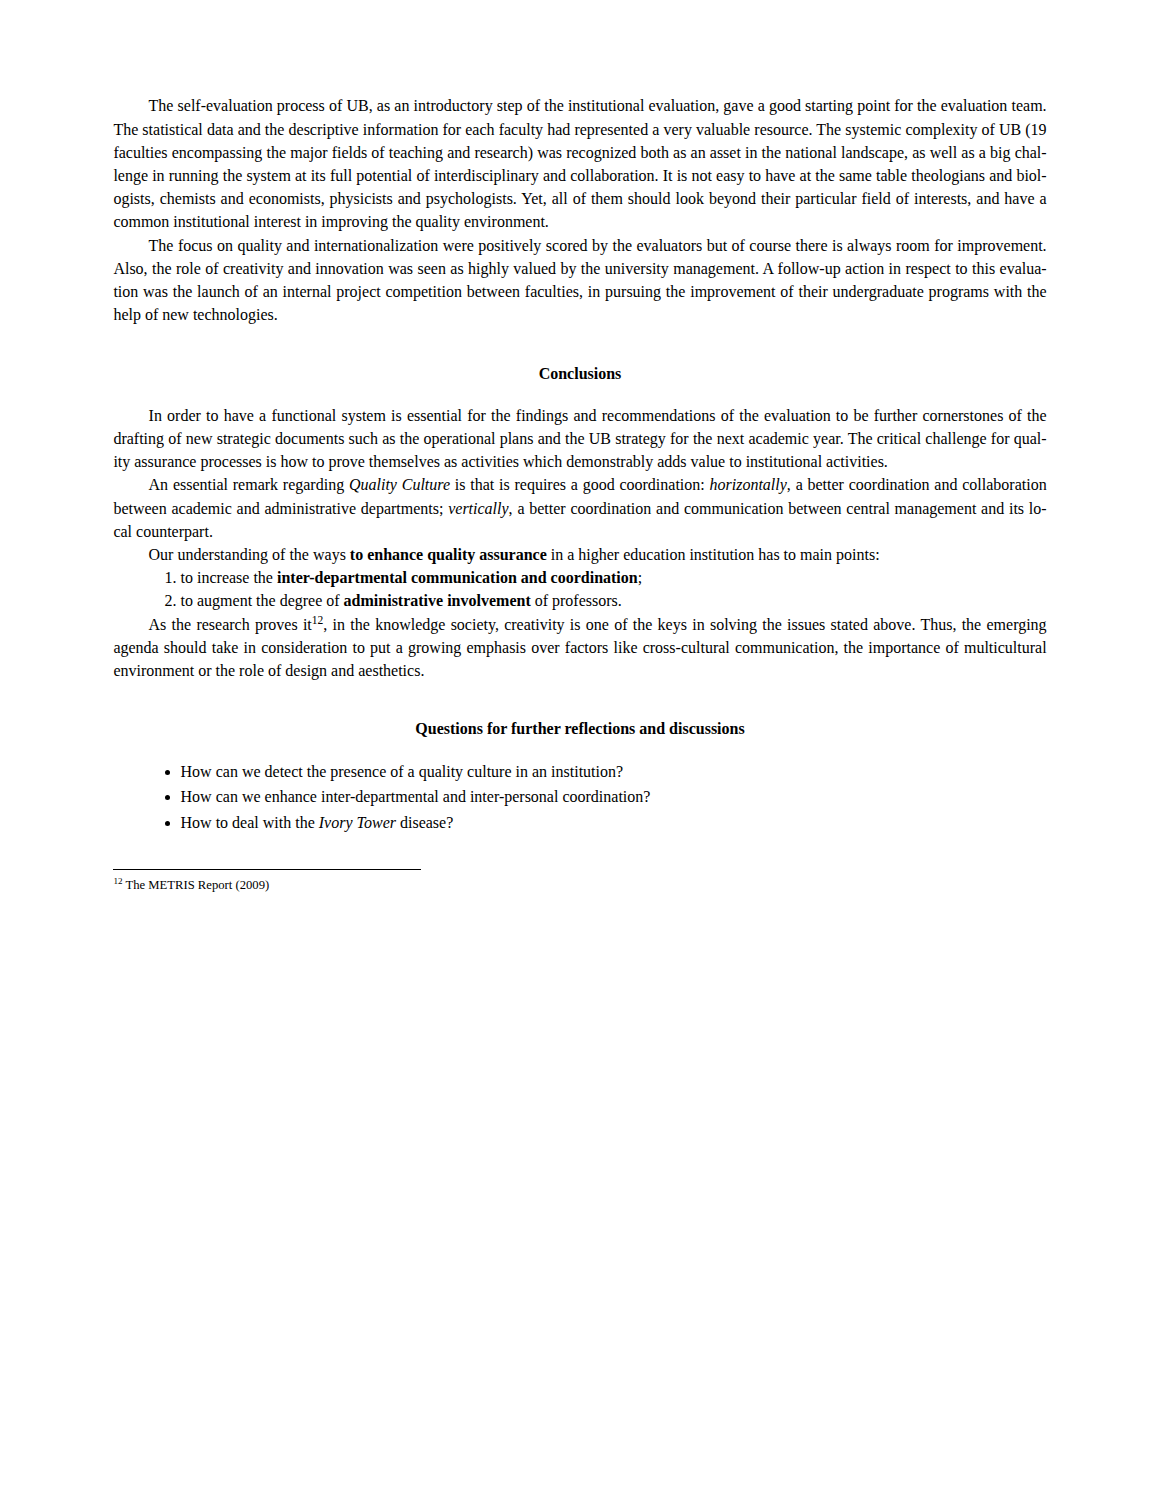The self-evaluation process of UB, as an introductory step of the institutional evaluation, gave a good starting point for the evaluation team. The statistical data and the descriptive information for each faculty had represented a very valuable resource. The systemic complexity of UB (19 faculties encompassing the major fields of teaching and research) was recognized both as an asset in the national landscape, as well as a big challenge in running the system at its full potential of interdisciplinary and collaboration. It is not easy to have at the same table theologians and biologists, chemists and economists, physicists and psychologists. Yet, all of them should look beyond their particular field of interests, and have a common institutional interest in improving the quality environment.
The focus on quality and internationalization were positively scored by the evaluators but of course there is always room for improvement. Also, the role of creativity and innovation was seen as highly valued by the university management. A follow-up action in respect to this evaluation was the launch of an internal project competition between faculties, in pursuing the improvement of their undergraduate programs with the help of new technologies.
Conclusions
In order to have a functional system is essential for the findings and recommendations of the evaluation to be further cornerstones of the drafting of new strategic documents such as the operational plans and the UB strategy for the next academic year. The critical challenge for quality assurance processes is how to prove themselves as activities which demonstrably adds value to institutional activities.
An essential remark regarding Quality Culture is that is requires a good coordination: horizontally, a better coordination and collaboration between academic and administrative departments; vertically, a better coordination and communication between central management and its local counterpart.
Our understanding of the ways to enhance quality assurance in a higher education institution has to main points:
to increase the inter-departmental communication and coordination;
to augment the degree of administrative involvement of professors.
As the research proves it12, in the knowledge society, creativity is one of the keys in solving the issues stated above. Thus, the emerging agenda should take in consideration to put a growing emphasis over factors like cross-cultural communication, the importance of multicultural environment or the role of design and aesthetics.
Questions for further reflections and discussions
How can we detect the presence of a quality culture in an institution?
How can we enhance inter-departmental and inter-personal coordination?
How to deal with the Ivory Tower disease?
12 The METRIS Report (2009)